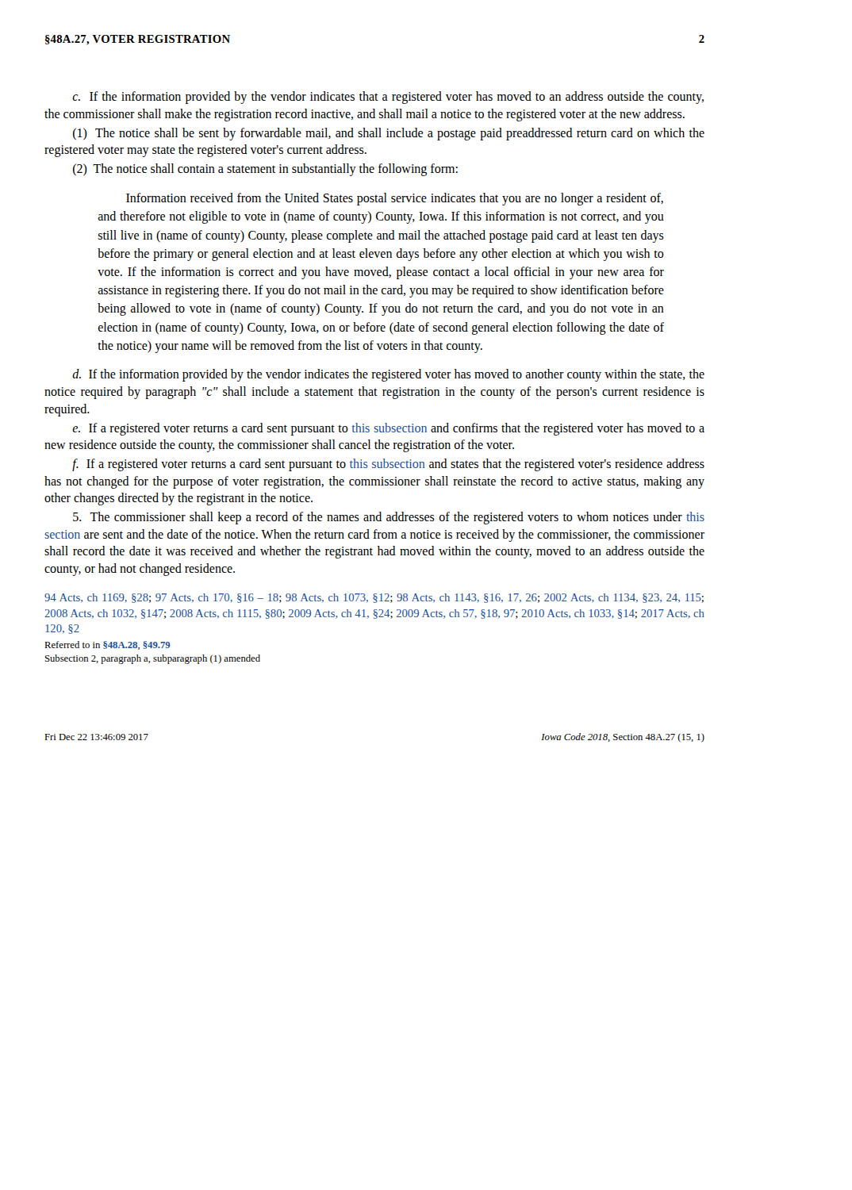§48A.27, VOTER REGISTRATION 2
c. If the information provided by the vendor indicates that a registered voter has moved to an address outside the county, the commissioner shall make the registration record inactive, and shall mail a notice to the registered voter at the new address.
(1) The notice shall be sent by forwardable mail, and shall include a postage paid preaddressed return card on which the registered voter may state the registered voter's current address.
(2) The notice shall contain a statement in substantially the following form:
Information received from the United States postal service indicates that you are no longer a resident of, and therefore not eligible to vote in (name of county) County, Iowa. If this information is not correct, and you still live in (name of county) County, please complete and mail the attached postage paid card at least ten days before the primary or general election and at least eleven days before any other election at which you wish to vote. If the information is correct and you have moved, please contact a local official in your new area for assistance in registering there. If you do not mail in the card, you may be required to show identification before being allowed to vote in (name of county) County. If you do not return the card, and you do not vote in an election in (name of county) County, Iowa, on or before (date of second general election following the date of the notice) your name will be removed from the list of voters in that county.
d. If the information provided by the vendor indicates the registered voter has moved to another county within the state, the notice required by paragraph "c" shall include a statement that registration in the county of the person's current residence is required.
e. If a registered voter returns a card sent pursuant to this subsection and confirms that the registered voter has moved to a new residence outside the county, the commissioner shall cancel the registration of the voter.
f. If a registered voter returns a card sent pursuant to this subsection and states that the registered voter's residence address has not changed for the purpose of voter registration, the commissioner shall reinstate the record to active status, making any other changes directed by the registrant in the notice.
5. The commissioner shall keep a record of the names and addresses of the registered voters to whom notices under this section are sent and the date of the notice. When the return card from a notice is received by the commissioner, the commissioner shall record the date it was received and whether the registrant had moved within the county, moved to an address outside the county, or had not changed residence.
94 Acts, ch 1169, §28; 97 Acts, ch 170, §16 – 18; 98 Acts, ch 1073, §12; 98 Acts, ch 1143, §16, 17, 26; 2002 Acts, ch 1134, §23, 24, 115; 2008 Acts, ch 1032, §147; 2008 Acts, ch 1115, §80; 2009 Acts, ch 41, §24; 2009 Acts, ch 57, §18, 97; 2010 Acts, ch 1033, §14; 2017 Acts, ch 120, §2
Referred to in §48A.28, §49.79
Subsection 2, paragraph a, subparagraph (1) amended
Fri Dec 22 13:46:09 2017 Iowa Code 2018, Section 48A.27 (15, 1)